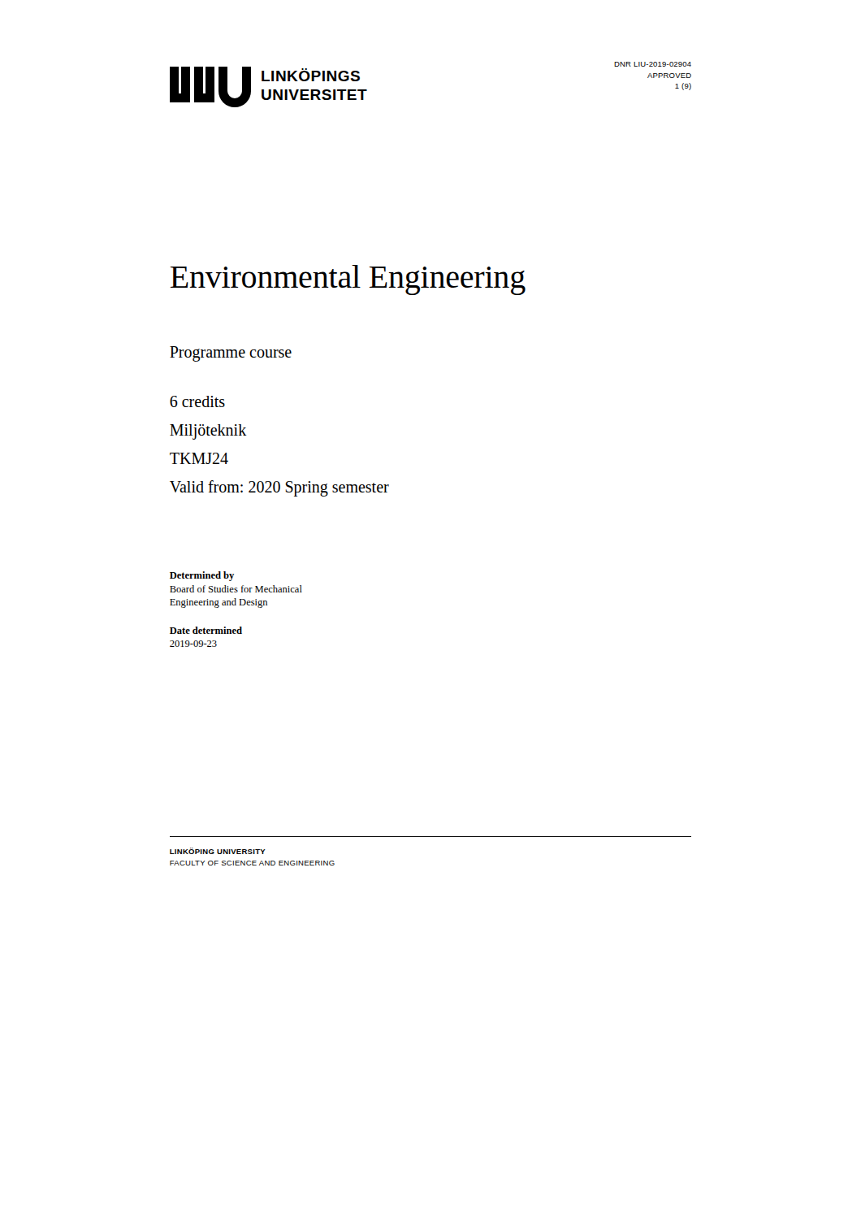LINKÖPINGS UNIVERSITET
DNR LIU-2019-02904
APPROVED
1 (9)
Environmental Engineering
Programme course
6 credits
Miljöteknik
TKMJ24
Valid from: 2020 Spring semester
Determined by
Board of Studies for Mechanical
Engineering and Design
Date determined
2019-09-23
LINKÖPING UNIVERSITY
FACULTY OF SCIENCE AND ENGINEERING